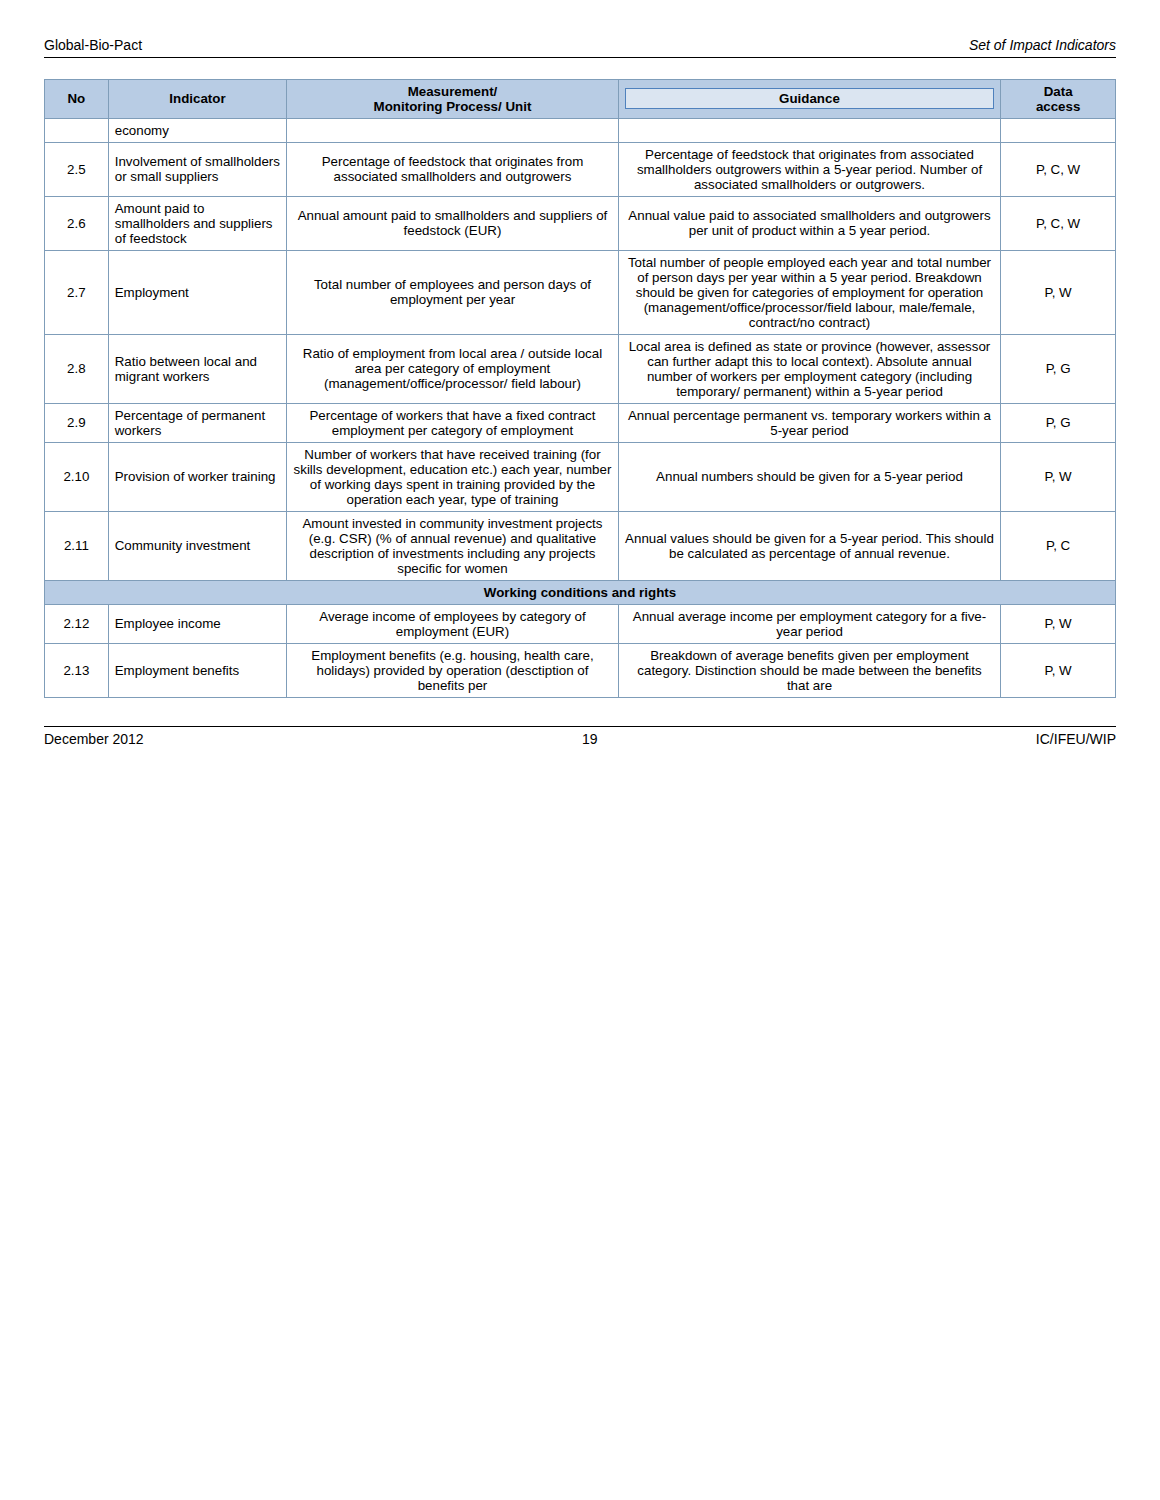Global-Bio-Pact Set of Impact Indicators
| No | Indicator | Measurement/ Monitoring Process/ Unit | Guidance | Data access |
| --- | --- | --- | --- | --- |
| | economy | | | |
| 2.5 | Involvement of smallholders or small suppliers | Percentage of feedstock that originates from associated smallholders and outgrowers | Percentage of feedstock that originates from associated smallholders outgrowers within a 5-year period. Number of associated smallholders or outgrowers. | P, C, W |
| 2.6 | Amount paid to smallholders and suppliers of feedstock | Annual amount paid to smallholders and suppliers of feedstock (EUR) | Annual value paid to associated smallholders and outgrowers per unit of product within a 5 year period. | P, C, W |
| 2.7 | Employment | Total number of employees and person days of employment per year | Total number of people employed each year and total number of person days per year within a 5 year period. Breakdown should be given for categories of employment for operation (management/office/processor/field labour, male/female, contract/no contract) | P, W |
| 2.8 | Ratio between local and migrant workers | Ratio of employment from local area / outside local area per category of employment (management/office/processor/ field labour) | Local area is defined as state or province (however, assessor can further adapt this to local context). Absolute annual number of workers per employment category (including temporary/ permanent) within a 5-year period | P, G |
| 2.9 | Percentage of permanent workers | Percentage of workers that have a fixed contract employment per category of employment | Annual percentage permanent vs. temporary workers within a 5-year period | P, G |
| 2.10 | Provision of worker training | Number of workers that have received training (for skills development, education etc.) each year, number of working days spent in training provided by the operation each year, type of training | Annual numbers should be given for a 5-year period | P, W |
| 2.11 | Community investment | Amount invested in community investment projects (e.g. CSR) (% of annual revenue) and qualitative description of investments including any projects specific for women | Annual values should be given for a 5-year period. This should be calculated as percentage of annual revenue. | P, C |
| Working conditions and rights |
| 2.12 | Employee income | Average income of employees by category of employment (EUR) | Annual average income per employment category for a five-year period | P, W |
| 2.13 | Employment benefits | Employment benefits (e.g. housing, health care, holidays) provided by operation (desctiption of benefits per | Breakdown of average benefits given per employment category. Distinction should be made between the benefits that are | P, W |
December 2012 19 IC/IFEU/WIP